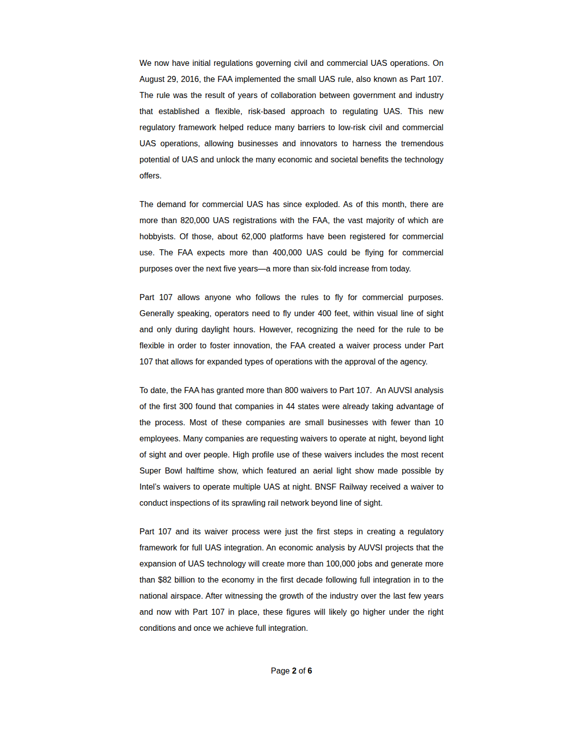We now have initial regulations governing civil and commercial UAS operations. On August 29, 2016, the FAA implemented the small UAS rule, also known as Part 107. The rule was the result of years of collaboration between government and industry that established a flexible, risk-based approach to regulating UAS. This new regulatory framework helped reduce many barriers to low-risk civil and commercial UAS operations, allowing businesses and innovators to harness the tremendous potential of UAS and unlock the many economic and societal benefits the technology offers.
The demand for commercial UAS has since exploded. As of this month, there are more than 820,000 UAS registrations with the FAA, the vast majority of which are hobbyists. Of those, about 62,000 platforms have been registered for commercial use. The FAA expects more than 400,000 UAS could be flying for commercial purposes over the next five years—a more than six-fold increase from today.
Part 107 allows anyone who follows the rules to fly for commercial purposes. Generally speaking, operators need to fly under 400 feet, within visual line of sight and only during daylight hours. However, recognizing the need for the rule to be flexible in order to foster innovation, the FAA created a waiver process under Part 107 that allows for expanded types of operations with the approval of the agency.
To date, the FAA has granted more than 800 waivers to Part 107. An AUVSI analysis of the first 300 found that companies in 44 states were already taking advantage of the process. Most of these companies are small businesses with fewer than 10 employees. Many companies are requesting waivers to operate at night, beyond light of sight and over people. High profile use of these waivers includes the most recent Super Bowl halftime show, which featured an aerial light show made possible by Intel’s waivers to operate multiple UAS at night. BNSF Railway received a waiver to conduct inspections of its sprawling rail network beyond line of sight.
Part 107 and its waiver process were just the first steps in creating a regulatory framework for full UAS integration. An economic analysis by AUVSI projects that the expansion of UAS technology will create more than 100,000 jobs and generate more than $82 billion to the economy in the first decade following full integration in to the national airspace. After witnessing the growth of the industry over the last few years and now with Part 107 in place, these figures will likely go higher under the right conditions and once we achieve full integration.
Page 2 of 6